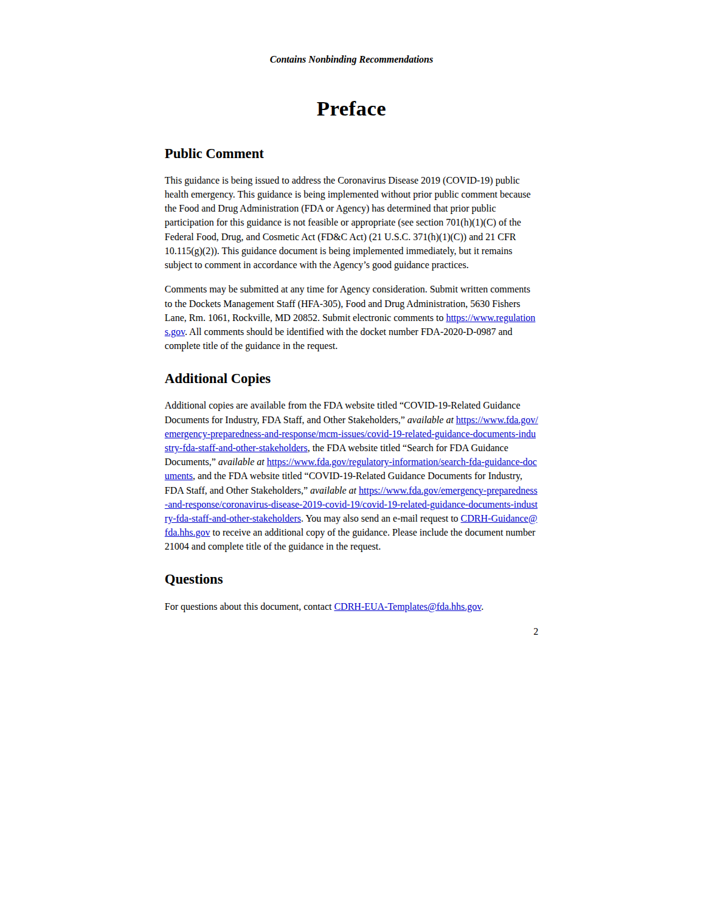Contains Nonbinding Recommendations
Preface
Public Comment
This guidance is being issued to address the Coronavirus Disease 2019 (COVID-19) public health emergency. This guidance is being implemented without prior public comment because the Food and Drug Administration (FDA or Agency) has determined that prior public participation for this guidance is not feasible or appropriate (see section 701(h)(1)(C) of the Federal Food, Drug, and Cosmetic Act (FD&C Act) (21 U.S.C. 371(h)(1)(C)) and 21 CFR 10.115(g)(2)). This guidance document is being implemented immediately, but it remains subject to comment in accordance with the Agency’s good guidance practices.
Comments may be submitted at any time for Agency consideration. Submit written comments to the Dockets Management Staff (HFA-305), Food and Drug Administration, 5630 Fishers Lane, Rm. 1061, Rockville, MD 20852. Submit electronic comments to https://www.regulations.gov. All comments should be identified with the docket number FDA-2020-D-0987 and complete title of the guidance in the request.
Additional Copies
Additional copies are available from the FDA website titled “COVID-19-Related Guidance Documents for Industry, FDA Staff, and Other Stakeholders,” available at https://www.fda.gov/emergency-preparedness-and-response/mcm-issues/covid-19-related-guidance-documents-industry-fda-staff-and-other-stakeholders, the FDA website titled “Search for FDA Guidance Documents,” available at https://www.fda.gov/regulatory-information/search-fda-guidance-documents, and the FDA website titled “COVID-19-Related Guidance Documents for Industry, FDA Staff, and Other Stakeholders,” available at https://www.fda.gov/emergency-preparedness-and-response/coronavirus-disease-2019-covid-19/covid-19-related-guidance-documents-industry-fda-staff-and-other-stakeholders. You may also send an e-mail request to CDRH-Guidance@fda.hhs.gov to receive an additional copy of the guidance. Please include the document number 21004 and complete title of the guidance in the request.
Questions
For questions about this document, contact CDRH-EUA-Templates@fda.hhs.gov.
2